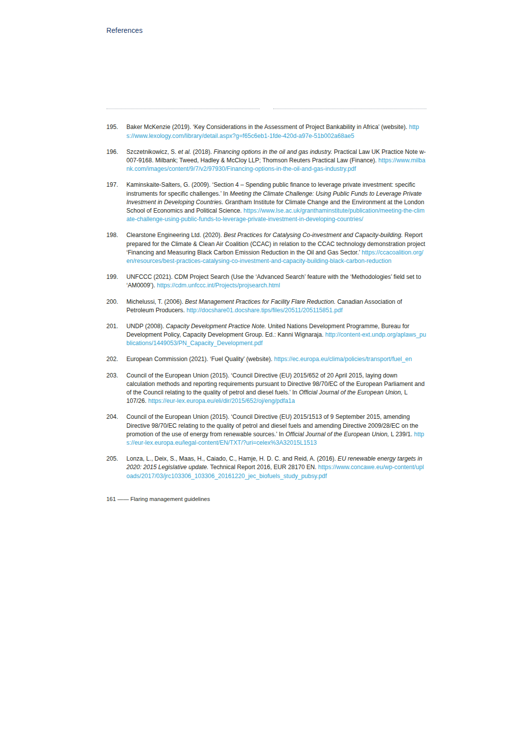References
195. Baker McKenzie (2019). ‘Key Considerations in the Assessment of Project Bankability in Africa’ (website). https://www.lexology.com/library/detail.aspx?g=f65c6eb1-1fde-420d-a97e-51b002a68ae5
196. Szczetnikowicz, S. et al. (2018). Financing options in the oil and gas industry. Practical Law UK Practice Note w-007-9168. Milbank; Tweed, Hadley & McCloy LLP; Thomson Reuters Practical Law (Finance). https://www.milbank.com/images/content/9/7/v2/97930/Financing-options-in-the-oil-and-gas-industry.pdf
197. Kaminskaite-Salters, G. (2009). ‘Section 4 – Spending public finance to leverage private investment: specific instruments for specific challenges.’ In Meeting the Climate Challenge: Using Public Funds to Leverage Private Investment in Developing Countries. Grantham Institute for Climate Change and the Environment at the London School of Economics and Political Science. https://www.lse.ac.uk/granthaminstitute/publication/meeting-the-climate-challenge-using-public-funds-to-leverage-private-investment-in-developing-countries/
198. Clearstone Engineering Ltd. (2020). Best Practices for Catalysing Co-investment and Capacity-building. Report prepared for the Climate & Clean Air Coalition (CCAC) in relation to the CCAC technology demonstration project ‘Financing and Measuring Black Carbon Emission Reduction in the Oil and Gas Sector.’ https://ccacoalition.org/en/resources/best-practices-catalysing-co-investment-and-capacity-building-black-carbon-reduction
199. UNFCCC (2021). CDM Project Search (Use the ‘Advanced Search’ feature with the ‘Methodologies’ field set to ‘AM0009’). https://cdm.unfccc.int/Projects/projsearch.html
200. Michelussi, T. (2006). Best Management Practices for Facility Flare Reduction. Canadian Association of Petroleum Producers. http://docshare01.docshare.tips/files/20511/205115851.pdf
201. UNDP (2008). Capacity Development Practice Note. United Nations Development Programme, Bureau for Development Policy, Capacity Development Group. Ed.: Kanni Wignaraja. http://content-ext.undp.org/aplaws_publications/1449053/PN_Capacity_Development.pdf
202. European Commission (2021). ‘Fuel Quality’ (website). https://ec.europa.eu/clima/policies/transport/fuel_en
203. Council of the European Union (2015). ‘Council Directive (EU) 2015/652 of 20 April 2015, laying down calculation methods and reporting requirements pursuant to Directive 98/70/EC of the European Parliament and of the Council relating to the quality of petrol and diesel fuels.’ In Official Journal of the European Union, L 107/26. https://eur-lex.europa.eu/eli/dir/2015/652/oj/eng/pdfa1a
204. Council of the European Union (2015). ‘Council Directive (EU) 2015/1513 of 9 September 2015, amending Directive 98/70/EC relating to the quality of petrol and diesel fuels and amending Directive 2009/28/EC on the promotion of the use of energy from renewable sources.’ In Official Journal of the European Union, L 239/1. https://eur-lex.europa.eu/legal-content/EN/TXT/?uri=celex%3A32015L1513
205. Lonza, L., Deix, S., Maas, H., Caiado, C., Hamje, H. D. C. and Reid, A. (2016). EU renewable energy targets in 2020: 2015 Legislative update. Technical Report 2016, EUR 28170 EN. https://www.concawe.eu/wp-content/uploads/2017/03/jrc103306_103306_20161220_jec_biofuels_study_pubsy.pdf
161 —— Flaring management guidelines